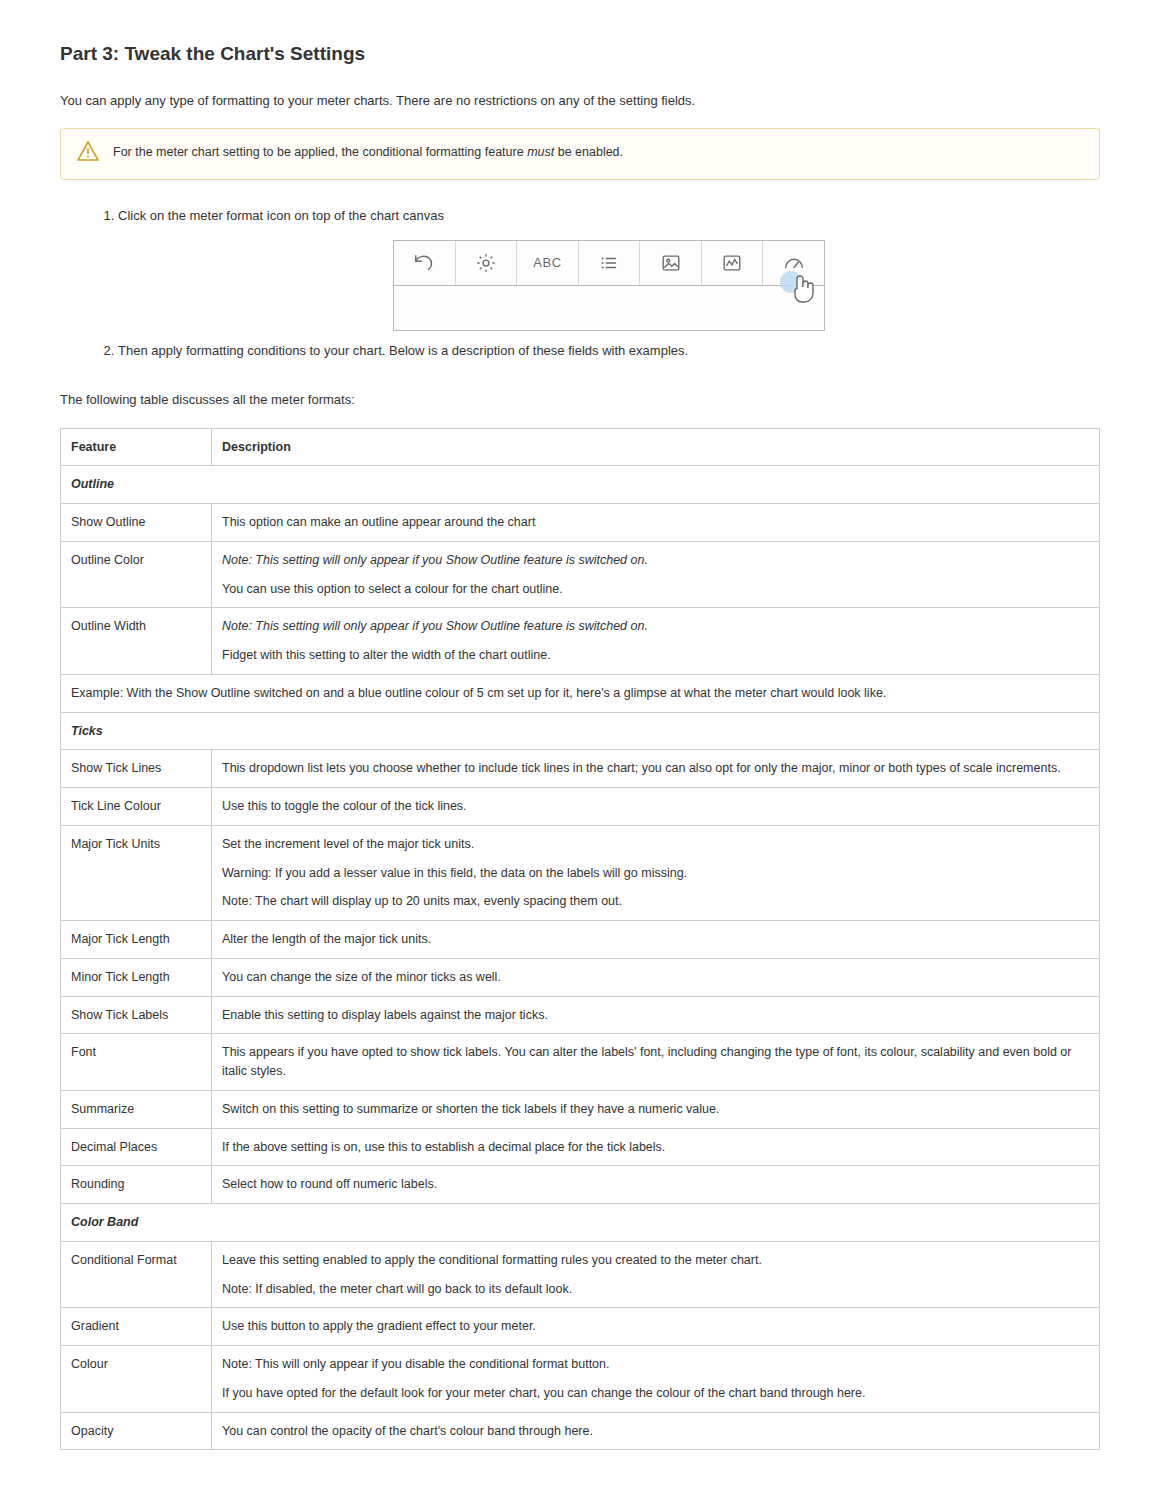Part 3: Tweak the Chart's Settings
You can apply any type of formatting to your meter charts. There are no restrictions on any of the setting fields.
For the meter chart setting to be applied, the conditional formatting feature must be enabled.
Click on the meter format icon on top of the chart canvas
ABC
Then apply formatting conditions to your chart. Below is a description of these fields with examples.
The following table discusses all the meter formats:
| Feature | Description |
| --- | --- |
| Outline |
| Show Outline | This option can make an outline appear around the chart |
| Outline Color | Note: This setting will only appear if you Show Outline feature is switched on. You can use this option to select a colour for the chart outline. |
| Outline Width | Note: This setting will only appear if you Show Outline feature is switched on. Fidget with this setting to alter the width of the chart outline. |
| Example: With the Show Outline switched on and a blue outline colour of 5 cm set up for it, here's a glimpse at what the meter chart would look like. |
| Ticks |
| Show Tick Lines | This dropdown list lets you choose whether to include tick lines in the chart; you can also opt for only the major, minor or both types of scale increments. |
| Tick Line Colour | Use this to toggle the colour of the tick lines. |
| Major Tick Units | Set the increment level of the major tick units. Warning: If you add a lesser value in this field, the data on the labels will go missing. Note: The chart will display up to 20 units max, evenly spacing them out. |
| Major Tick Length | Alter the length of the major tick units. |
| Minor Tick Length | You can change the size of the minor ticks as well. |
| Show Tick Labels | Enable this setting to display labels against the major ticks. |
| Font | This appears if you have opted to show tick labels. You can alter the labels' font, including changing the type of font, its colour, scalability and even bold or italic styles. |
| Summarize | Switch on this setting to summarize or shorten the tick labels if they have a numeric value. |
| Decimal Places | If the above setting is on, use this to establish a decimal place for the tick labels. |
| Rounding | Select how to round off numeric labels. |
| Color Band |
| Conditional Format | Leave this setting enabled to apply the conditional formatting rules you created to the meter chart. Note: If disabled, the meter chart will go back to its default look. |
| Gradient | Use this button to apply the gradient effect to your meter. |
| Colour | Note: This will only appear if you disable the conditional format button. If you have opted for the default look for your meter chart, you can change the colour of the chart band through here. |
| Opacity | You can control the opacity of the chart's colour band through here. |